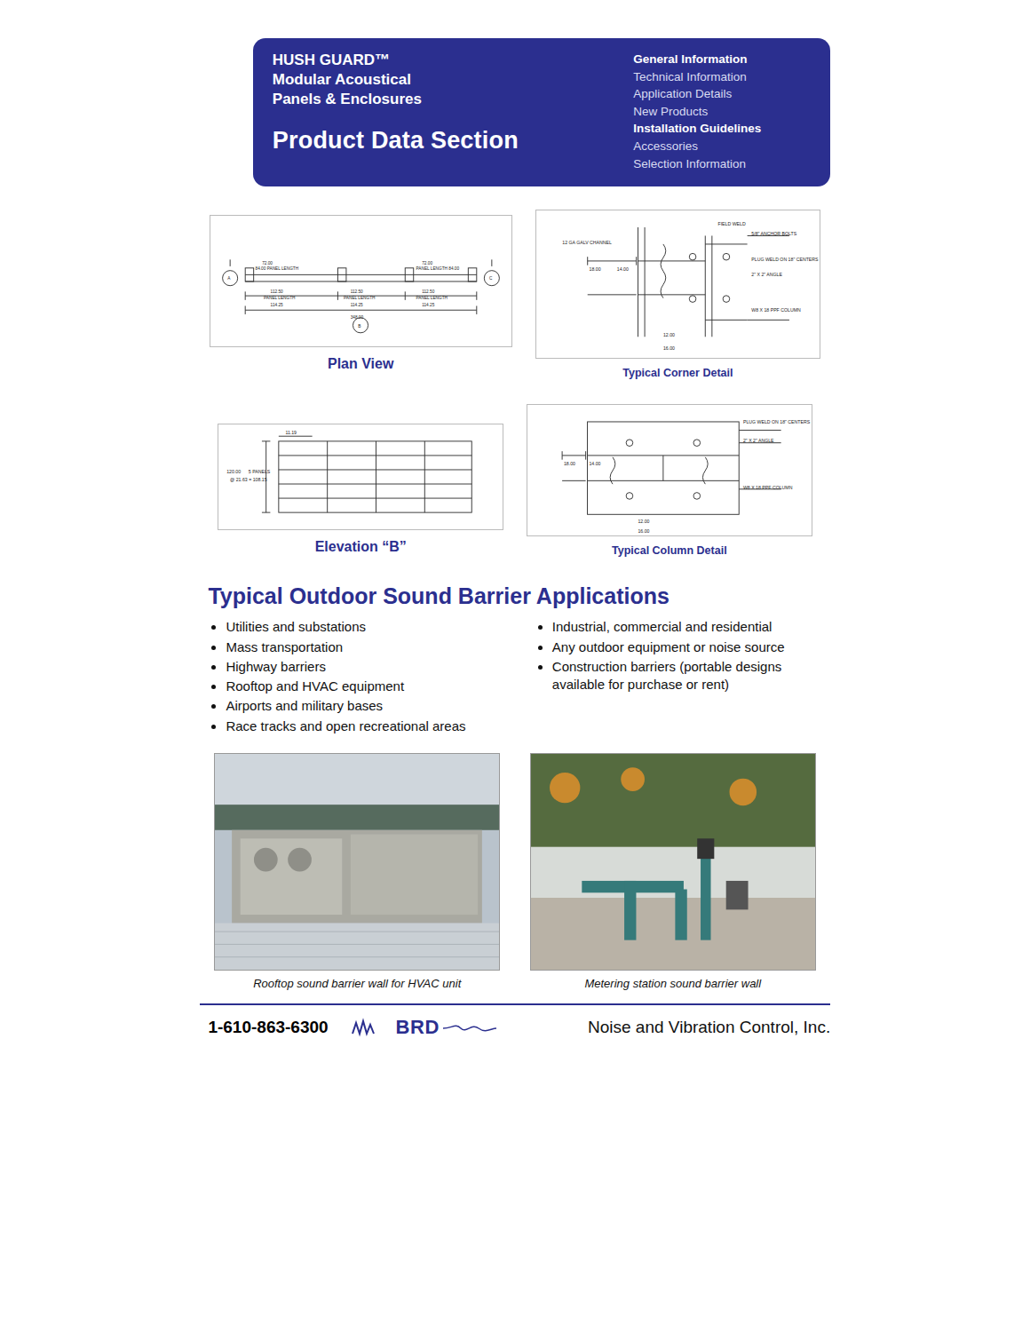HUSH GUARD™
Modular Acoustical
Panels & Enclosures
Product Data Section
General Information
Technical Information
Application Details
New Products
Installation Guidelines
Accessories
Selection Information
Plan View
Typical Corner Detail
Elevation “B”
Typical Column Detail
Typical Outdoor Sound Barrier Applications
Utilities and substations
Mass transportation
Highway barriers
Rooftop and HVAC equipment
Airports and military bases
Race tracks and open recreational areas
Industrial, commercial and residential
Any outdoor equipment or noise source
Construction barriers (portable designs available for purchase or rent)
Rooftop sound barrier wall for HVAC unit
Metering station sound barrier wall
1-610-863-6300
BRD
Noise and Vibration Control, Inc.